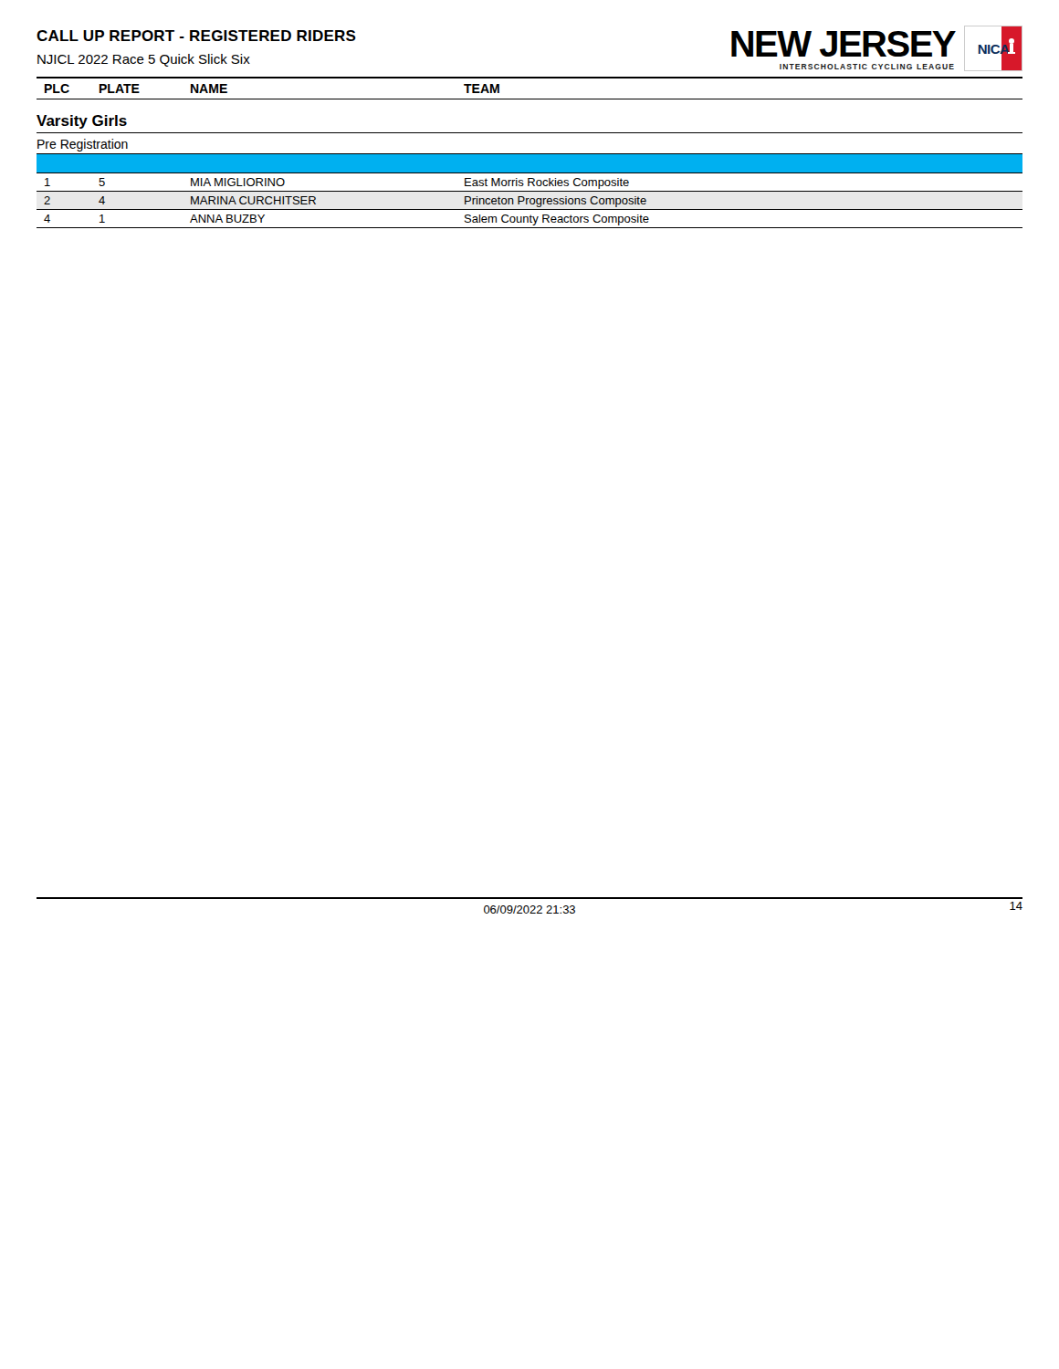CALL UP REPORT - REGISTERED RIDERS
NJICL 2022 Race 5 Quick Slick Six
NEW JERSEY
INTERSCHOLASTIC CYCLING LEAGUE
NICA
PLC
PLATE
NAME
TEAM
Varsity Girls
Pre Registration
| 1 | 5 | MIA MIGLIORINO | East Morris Rockies Composite |
| 2 | 4 | MARINA CURCHITSER | Princeton Progressions Composite |
| 4 | 1 | ANNA BUZBY | Salem County Reactors Composite |
06/09/2022 21:33
14